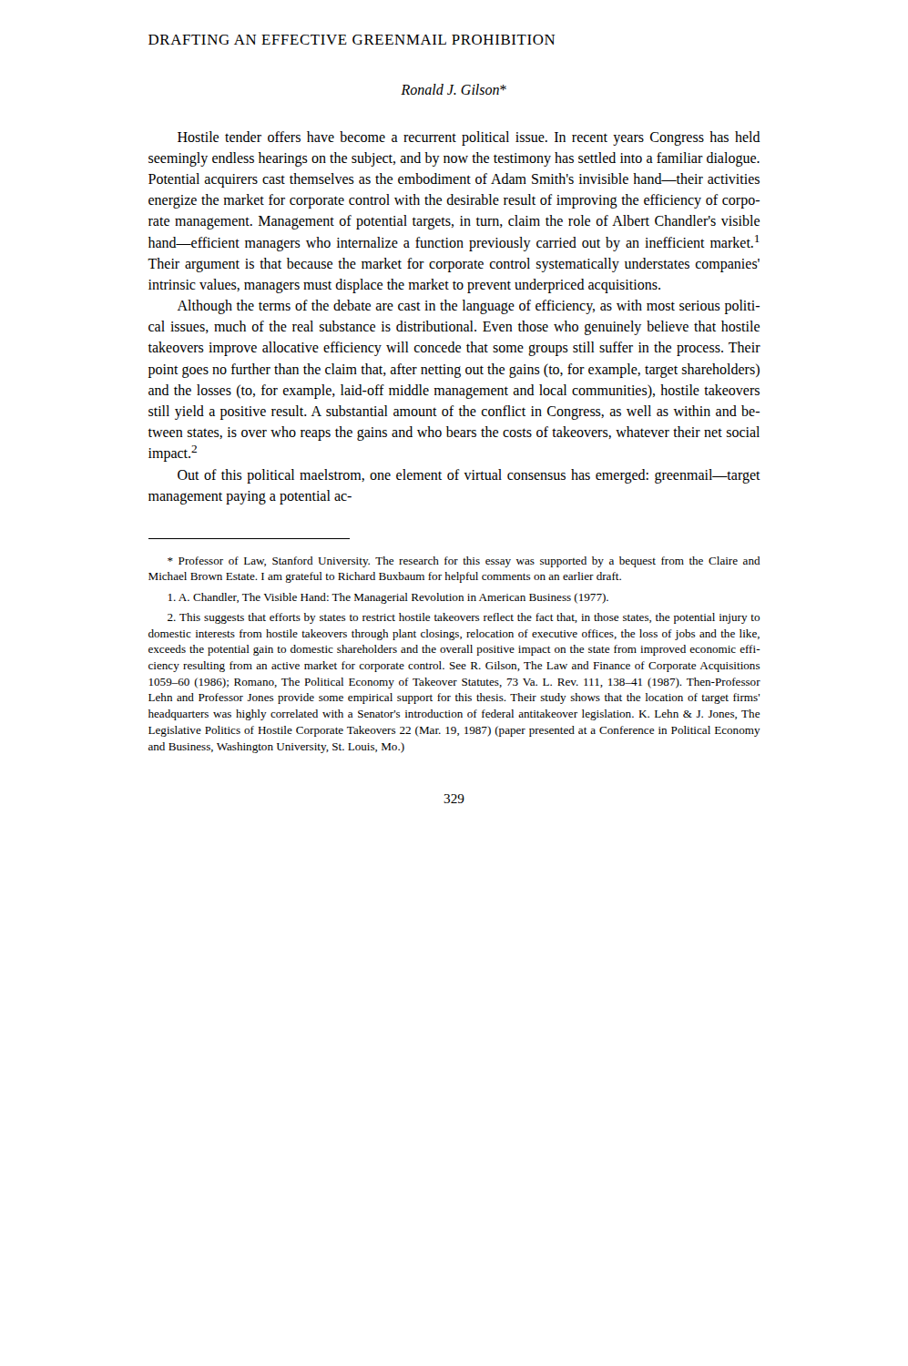Drafting an Effective Greenmail Prohibition
Ronald J. Gilson*
Hostile tender offers have become a recurrent political issue. In recent years Congress has held seemingly endless hearings on the subject, and by now the testimony has settled into a familiar dialogue. Potential acquirers cast themselves as the embodiment of Adam Smith's invisible hand—their activities energize the market for corporate control with the desirable result of improving the efficiency of corporate management. Management of potential targets, in turn, claim the role of Albert Chandler's visible hand—efficient managers who internalize a function previously carried out by an inefficient market.1 Their argument is that because the market for corporate control systematically understates companies' intrinsic values, managers must displace the market to prevent underpriced acquisitions.
Although the terms of the debate are cast in the language of efficiency, as with most serious political issues, much of the real substance is distributional. Even those who genuinely believe that hostile takeovers improve allocative efficiency will concede that some groups still suffer in the process. Their point goes no further than the claim that, after netting out the gains (to, for example, target shareholders) and the losses (to, for example, laid-off middle management and local communities), hostile takeovers still yield a positive result. A substantial amount of the conflict in Congress, as well as within and between states, is over who reaps the gains and who bears the costs of takeovers, whatever their net social impact.2
Out of this political maelstrom, one element of virtual consensus has emerged: greenmail—target management paying a potential ac-
* Professor of Law, Stanford University. The research for this essay was supported by a bequest from the Claire and Michael Brown Estate. I am grateful to Richard Buxbaum for helpful comments on an earlier draft.
1. A. Chandler, The Visible Hand: The Managerial Revolution in American Business (1977).
2. This suggests that efforts by states to restrict hostile takeovers reflect the fact that, in those states, the potential injury to domestic interests from hostile takeovers through plant closings, relocation of executive offices, the loss of jobs and the like, exceeds the potential gain to domestic shareholders and the overall positive impact on the state from improved economic efficiency resulting from an active market for corporate control. See R. Gilson, The Law and Finance of Corporate Acquisitions 1059–60 (1986); Romano, The Political Economy of Takeover Statutes, 73 Va. L. Rev. 111, 138–41 (1987). Then-Professor Lehn and Professor Jones provide some empirical support for this thesis. Their study shows that the location of target firms' headquarters was highly correlated with a Senator's introduction of federal antitakeover legislation. K. Lehn & J. Jones, The Legislative Politics of Hostile Corporate Takeovers 22 (Mar. 19, 1987) (paper presented at a Conference in Political Economy and Business, Washington University, St. Louis, Mo.)
329